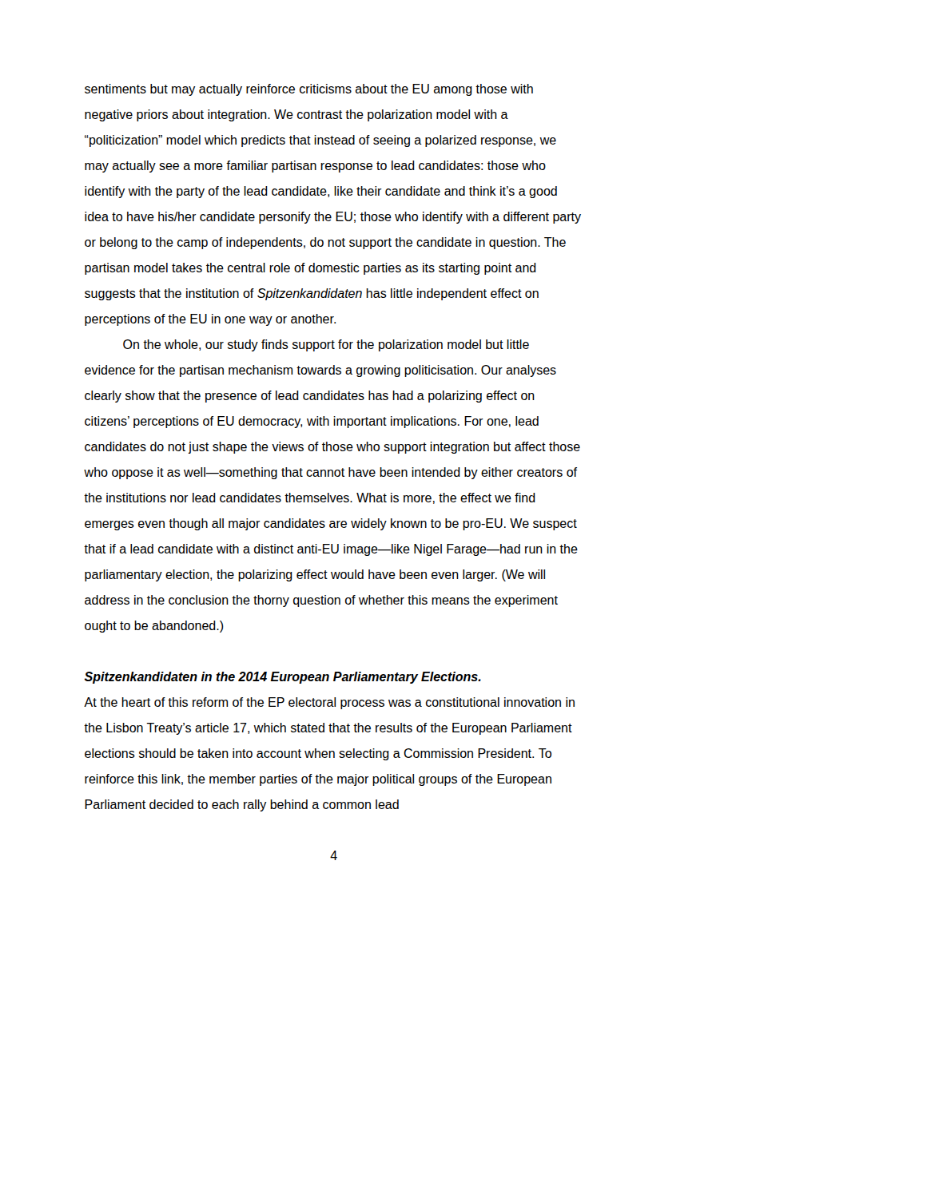sentiments but may actually reinforce criticisms about the EU among those with negative priors about integration. We contrast the polarization model with a “politicization” model which predicts that instead of seeing a polarized response, we may actually see a more familiar partisan response to lead candidates: those who identify with the party of the lead candidate, like their candidate and think it’s a good idea to have his/her candidate personify the EU; those who identify with a different party or belong to the camp of independents, do not support the candidate in question. The partisan model takes the central role of domestic parties as its starting point and suggests that the institution of Spitzenkandidaten has little independent effect on perceptions of the EU in one way or another.
On the whole, our study finds support for the polarization model but little evidence for the partisan mechanism towards a growing politicisation. Our analyses clearly show that the presence of lead candidates has had a polarizing effect on citizens’ perceptions of EU democracy, with important implications. For one, lead candidates do not just shape the views of those who support integration but affect those who oppose it as well—something that cannot have been intended by either creators of the institutions nor lead candidates themselves. What is more, the effect we find emerges even though all major candidates are widely known to be pro-EU. We suspect that if a lead candidate with a distinct anti-EU image—like Nigel Farage—had run in the parliamentary election, the polarizing effect would have been even larger. (We will address in the conclusion the thorny question of whether this means the experiment ought to be abandoned.)
Spitzenkandidaten in the 2014 European Parliamentary Elections.
At the heart of this reform of the EP electoral process was a constitutional innovation in the Lisbon Treaty’s article 17, which stated that the results of the European Parliament elections should be taken into account when selecting a Commission President. To reinforce this link, the member parties of the major political groups of the European Parliament decided to each rally behind a common lead
4